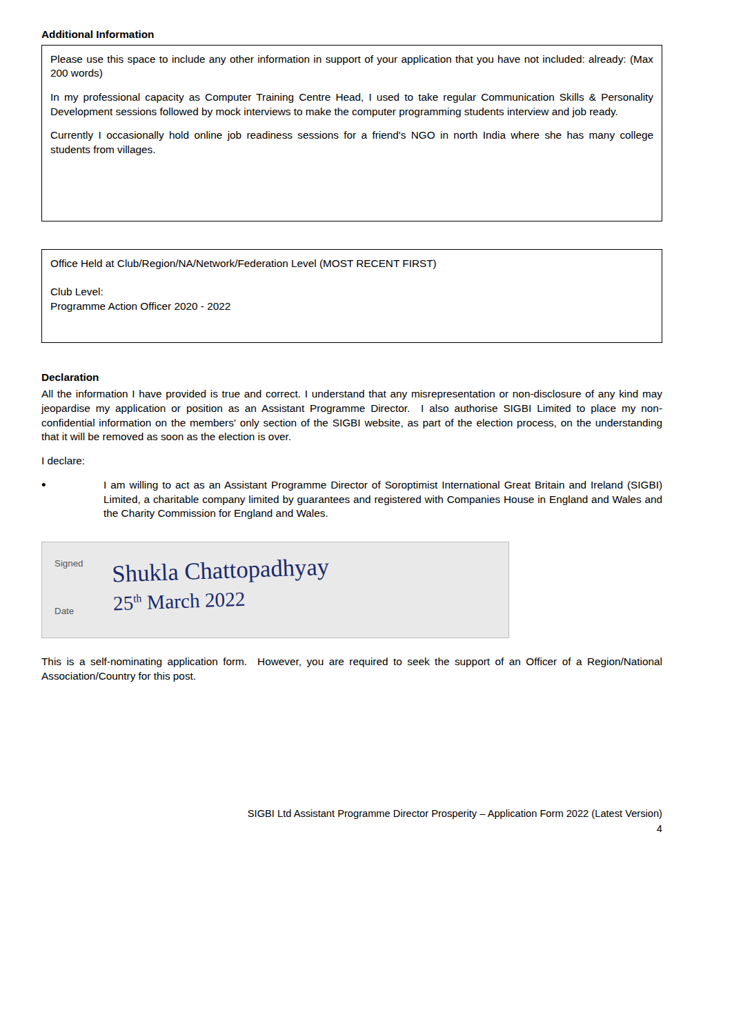Additional Information
Please use this space to include any other information in support of your application that you have not included: already: (Max 200 words)
In my professional capacity as Computer Training Centre Head, I used to take regular Communication Skills & Personality Development sessions followed by mock interviews to make the computer programming students interview and job ready.
Currently I occasionally hold online job readiness sessions for a friend's NGO in north India where she has many college students from villages.
Office Held at Club/Region/NA/Network/Federation Level (MOST RECENT FIRST)
Club Level:
Programme Action Officer 2020 - 2022
Declaration
All the information I have provided is true and correct. I understand that any misrepresentation or non-disclosure of any kind may jeopardise my application or position as an Assistant Programme Director. I also authorise SIGBI Limited to place my non-confidential information on the members' only section of the SIGBI website, as part of the election process, on the understanding that it will be removed as soon as the election is over.
I declare:
I am willing to act as an Assistant Programme Director of Soroptimist International Great Britain and Ireland (SIGBI) Limited, a charitable company limited by guarantees and registered with Companies House in England and Wales and the Charity Commission for England and Wales.
Signed
Date Shukla Chattopadhyay 25th March 2022
This is a self-nominating application form. However, you are required to seek the support of an Officer of a Region/National Association/Country for this post.
SIGBI Ltd Assistant Programme Director Prosperity – Application Form 2022 (Latest Version)
4